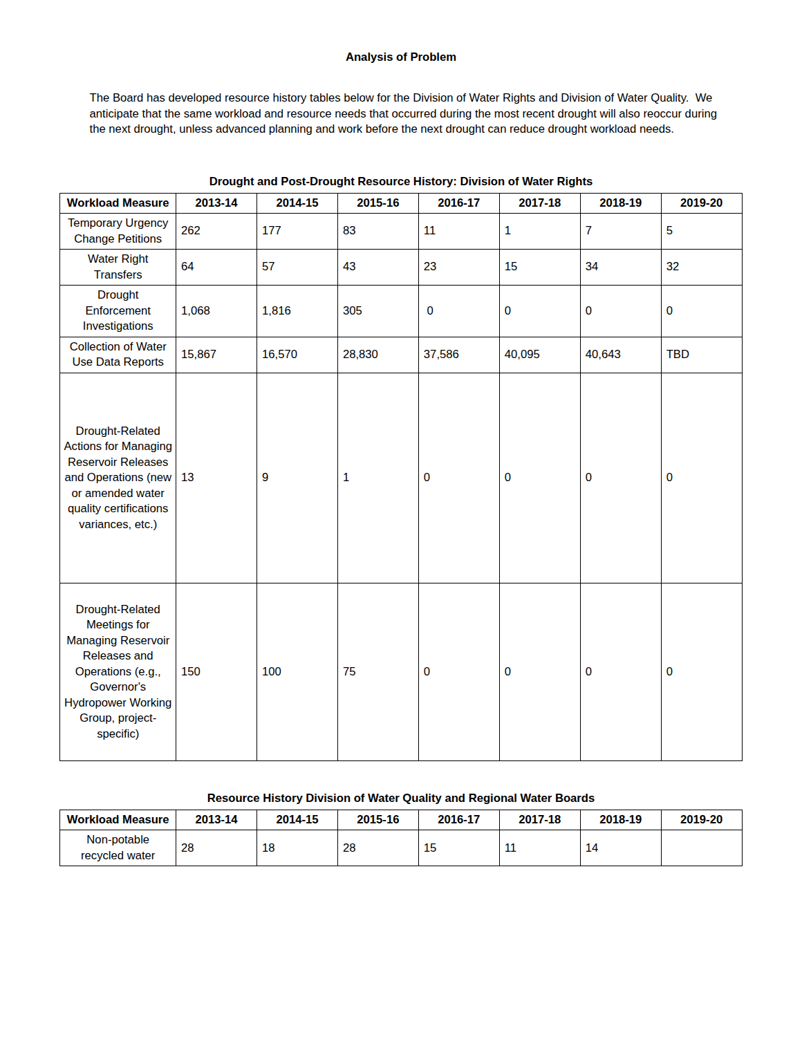Analysis of Problem
The Board has developed resource history tables below for the Division of Water Rights and Division of Water Quality. We anticipate that the same workload and resource needs that occurred during the most recent drought will also reoccur during the next drought, unless advanced planning and work before the next drought can reduce drought workload needs.
Drought and Post-Drought Resource History: Division of Water Rights
| Workload Measure | 2013-14 | 2014-15 | 2015-16 | 2016-17 | 2017-18 | 2018-19 | 2019-20 |
| --- | --- | --- | --- | --- | --- | --- | --- |
| Temporary Urgency Change Petitions | 262 | 177 | 83 | 11 | 1 | 7 | 5 |
| Water Right Transfers | 64 | 57 | 43 | 23 | 15 | 34 | 32 |
| Drought Enforcement Investigations | 1,068 | 1,816 | 305 | 0 | 0 | 0 | 0 |
| Collection of Water Use Data Reports | 15,867 | 16,570 | 28,830 | 37,586 | 40,095 | 40,643 | TBD |
| Drought-Related Actions for Managing Reservoir Releases and Operations (new or amended water quality certifications variances, etc.) | 13 | 9 | 1 | 0 | 0 | 0 | 0 |
| Drought-Related Meetings for Managing Reservoir Releases and Operations (e.g., Governor's Hydropower Working Group, project-specific) | 150 | 100 | 75 | 0 | 0 | 0 | 0 |
Resource History Division of Water Quality and Regional Water Boards
| Workload Measure | 2013-14 | 2014-15 | 2015-16 | 2016-17 | 2017-18 | 2018-19 | 2019-20 |
| --- | --- | --- | --- | --- | --- | --- | --- |
| Non-potable recycled water | 28 | 18 | 28 | 15 | 11 | 14 | |